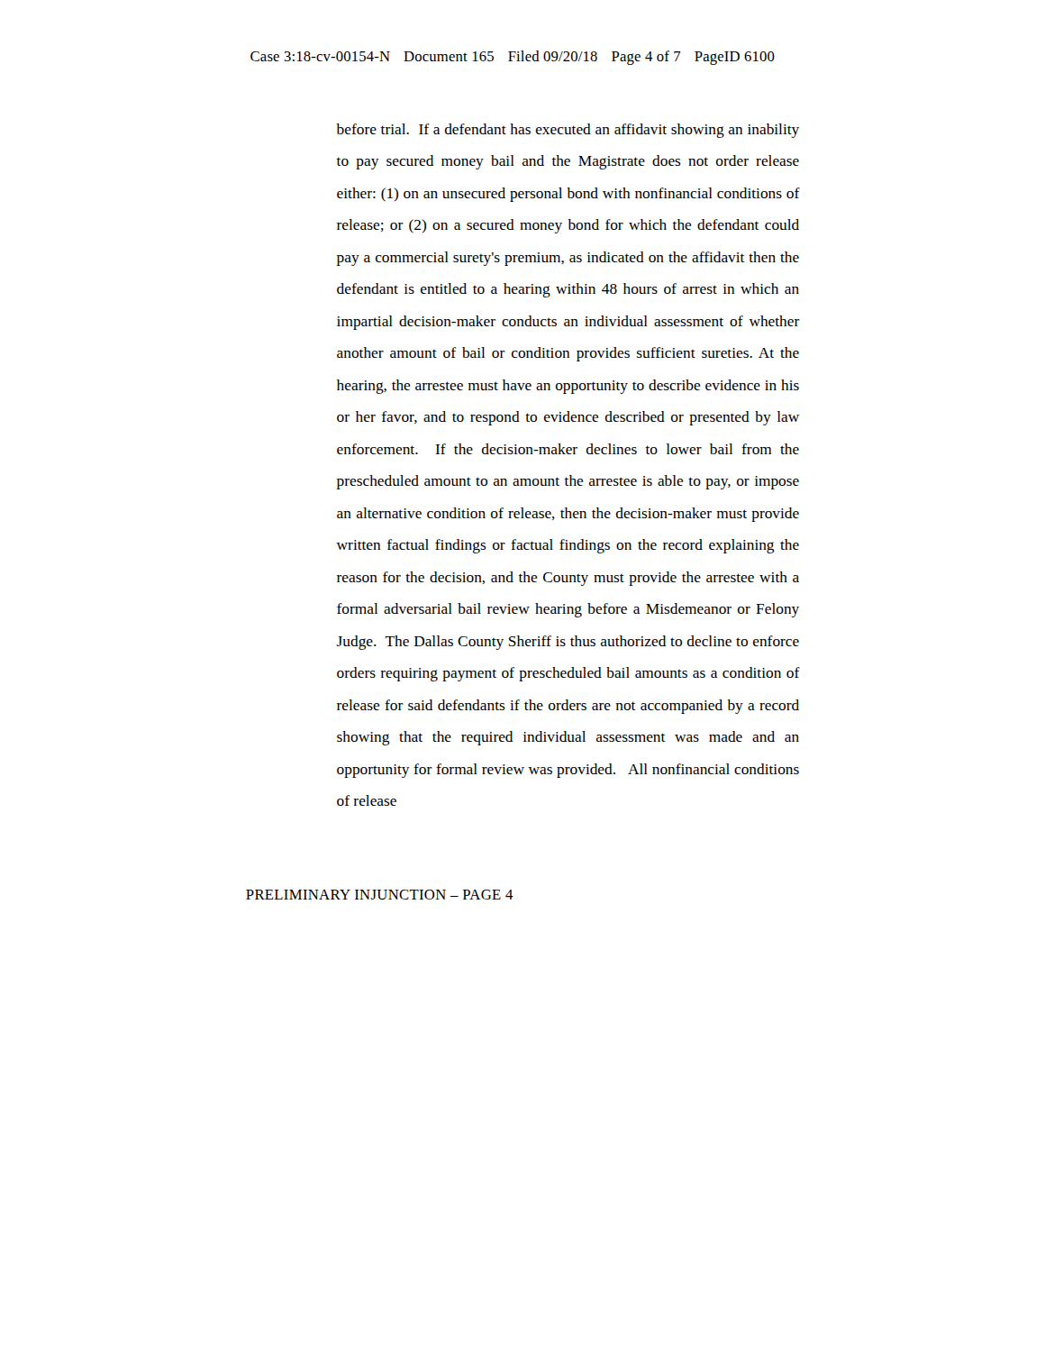Case 3:18-cv-00154-N Document 165 Filed 09/20/18 Page 4 of 7 PageID 6100
before trial. If a defendant has executed an affidavit showing an inability to pay secured money bail and the Magistrate does not order release either: (1) on an unsecured personal bond with nonfinancial conditions of release; or (2) on a secured money bond for which the defendant could pay a commercial surety's premium, as indicated on the affidavit then the defendant is entitled to a hearing within 48 hours of arrest in which an impartial decision-maker conducts an individual assessment of whether another amount of bail or condition provides sufficient sureties. At the hearing, the arrestee must have an opportunity to describe evidence in his or her favor, and to respond to evidence described or presented by law enforcement. If the decision-maker declines to lower bail from the prescheduled amount to an amount the arrestee is able to pay, or impose an alternative condition of release, then the decision-maker must provide written factual findings or factual findings on the record explaining the reason for the decision, and the County must provide the arrestee with a formal adversarial bail review hearing before a Misdemeanor or Felony Judge. The Dallas County Sheriff is thus authorized to decline to enforce orders requiring payment of prescheduled bail amounts as a condition of release for said defendants if the orders are not accompanied by a record showing that the required individual assessment was made and an opportunity for formal review was provided. All nonfinancial conditions of release
PRELIMINARY INJUNCTION – PAGE 4